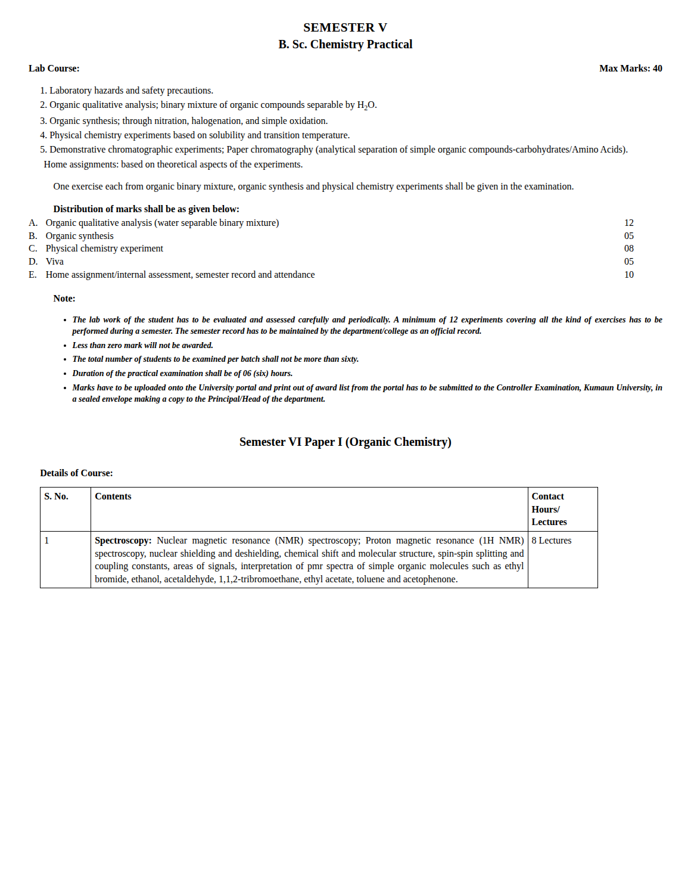SEMESTER V
B. Sc. Chemistry Practical
Lab Course: Max Marks: 40
Laboratory hazards and safety precautions.
Organic qualitative analysis; binary mixture of organic compounds separable by H2O.
Organic synthesis; through nitration, halogenation, and simple oxidation.
Physical chemistry experiments based on solubility and transition temperature.
Demonstrative chromatographic experiments; Paper chromatography (analytical separation of simple organic compounds-carbohydrates/Amino Acids).
Home assignments: based on theoretical aspects of the experiments.
One exercise each from organic binary mixture, organic synthesis and physical chemistry experiments shall be given in the examination.
Distribution of marks shall be as given below:
| A. | Organic qualitative analysis (water separable binary mixture) | 12 |
| B. | Organic synthesis | 05 |
| C. | Physical chemistry experiment | 08 |
| D. | Viva | 05 |
| E. | Home assignment/internal assessment, semester record and attendance | 10 |
Note:
The lab work of the student has to be evaluated and assessed carefully and periodically. A minimum of 12 experiments covering all the kind of exercises has to be performed during a semester. The semester record has to be maintained by the department/college as an official record.
Less than zero mark will not be awarded.
The total number of students to be examined per batch shall not be more than sixty.
Duration of the practical examination shall be of 06 (six) hours.
Marks have to be uploaded onto the University portal and print out of award list from the portal has to be submitted to the Controller Examination, Kumaun University, in a sealed envelope making a copy to the Principal/Head of the department.
Semester VI Paper I (Organic Chemistry)
Details of Course:
| S. No. | Contents | Contact Hours/ Lectures |
| --- | --- | --- |
| 1 | Spectroscopy: Nuclear magnetic resonance (NMR) spectroscopy; Proton magnetic resonance (1H NMR) spectroscopy, nuclear shielding and deshielding, chemical shift and molecular structure, spin-spin splitting and coupling constants, areas of signals, interpretation of pmr spectra of simple organic molecules such as ethyl bromide, ethanol, acetaldehyde, 1,1,2-tribromoethane, ethyl acetate, toluene and acetophenone. | 8 Lectures |